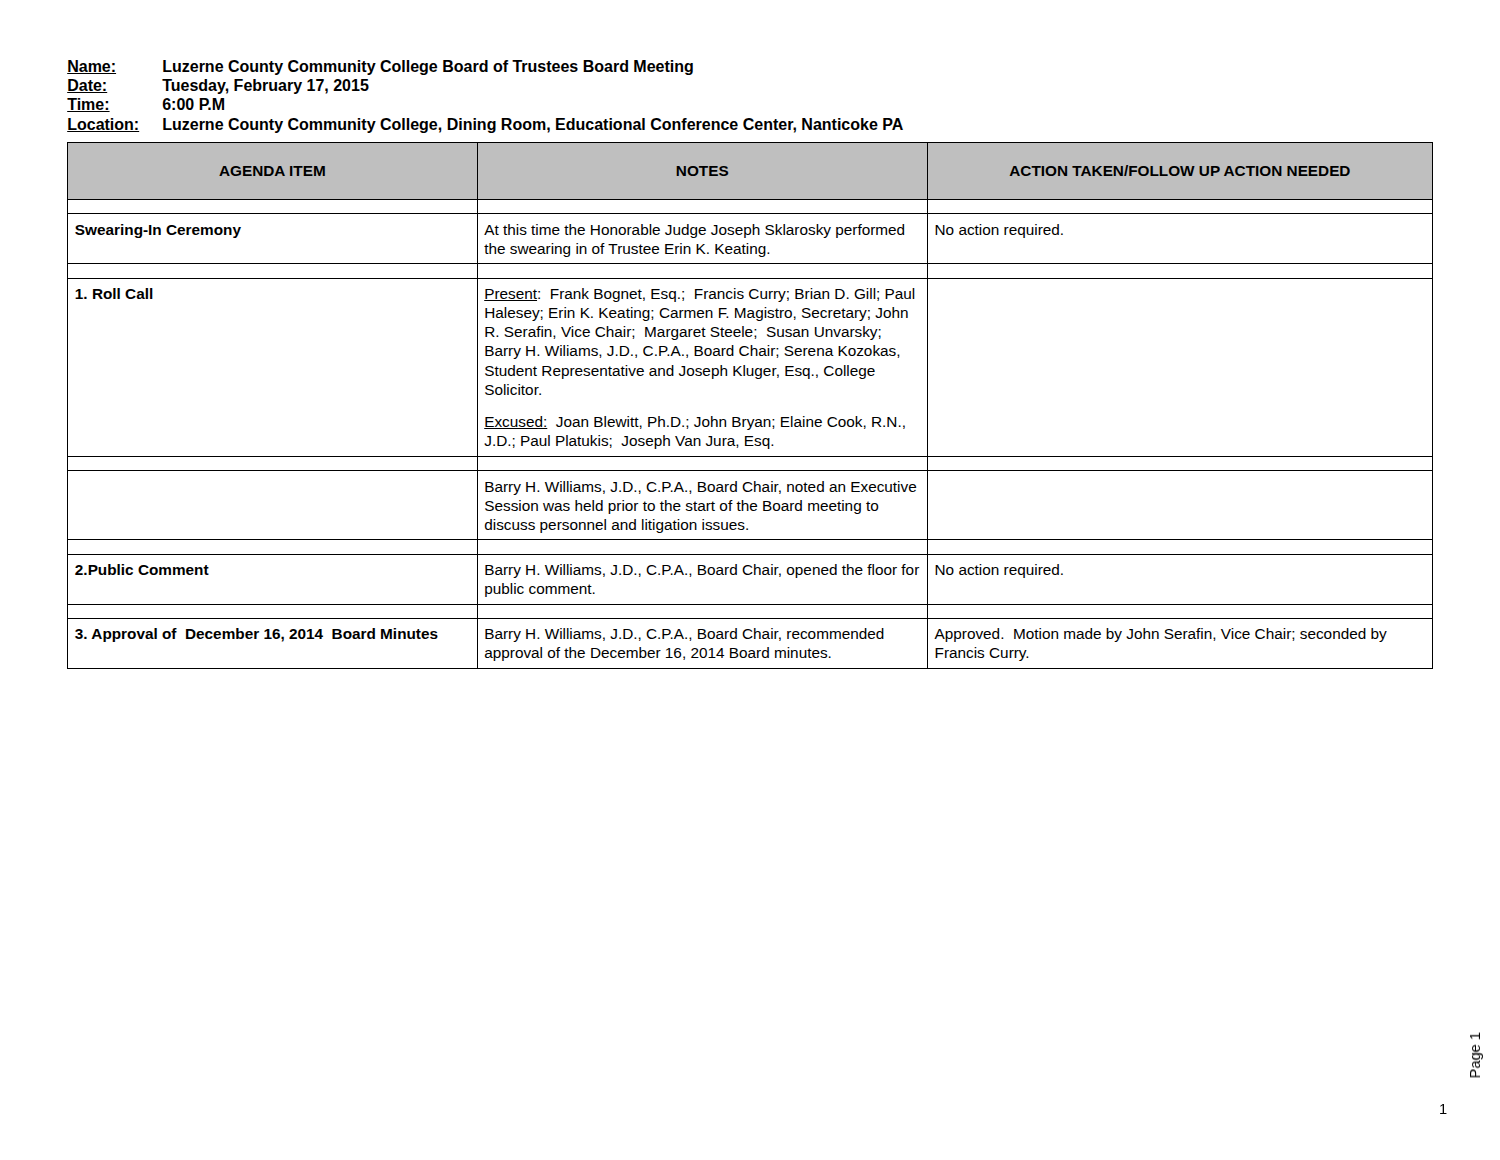Name: Luzerne County Community College Board of Trustees Board Meeting
Date: Tuesday, February 17, 2015
Time: 6:00 P.M
Location: Luzerne County Community College, Dining Room, Educational Conference Center, Nanticoke PA
| AGENDA ITEM | NOTES | ACTION TAKEN/FOLLOW UP ACTION NEEDED |
| --- | --- | --- |
| Swearing-In Ceremony | At this time the Honorable Judge Joseph Sklarosky performed the swearing in of Trustee Erin K. Keating. | No action required. |
| 1. Roll Call | Present : Frank Bognet, Esq.; Francis Curry; Brian D. Gill; Paul Halesey; Erin K. Keating; Carmen F. Magistro, Secretary; John R. Serafin, Vice Chair; Margaret Steele; Susan Unvarsky; Barry H. Wiliams, J.D., C.P.A., Board Chair; Serena Kozokas, Student Representative and Joseph Kluger, Esq., College Solicitor. Excused: Joan Blewitt, Ph.D.; John Bryan; Elaine Cook, R.N., J.D.; Paul Platukis; Joseph Van Jura, Esq. | |
| | Barry H. Williams, J.D., C.P.A., Board Chair, noted an Executive Session was held prior to the start of the Board meeting to discuss personnel and litigation issues. | |
| 2.Public Comment | Barry H. Williams, J.D., C.P.A., Board Chair, opened the floor for public comment. | No action required. |
| 3. Approval of December 16, 2014 Board Minutes | Barry H. Williams, J.D., C.P.A., Board Chair, recommended approval of the December 16, 2014 Board minutes. | Approved. Motion made by John Serafin, Vice Chair; seconded by Francis Curry. |
Page 1
1